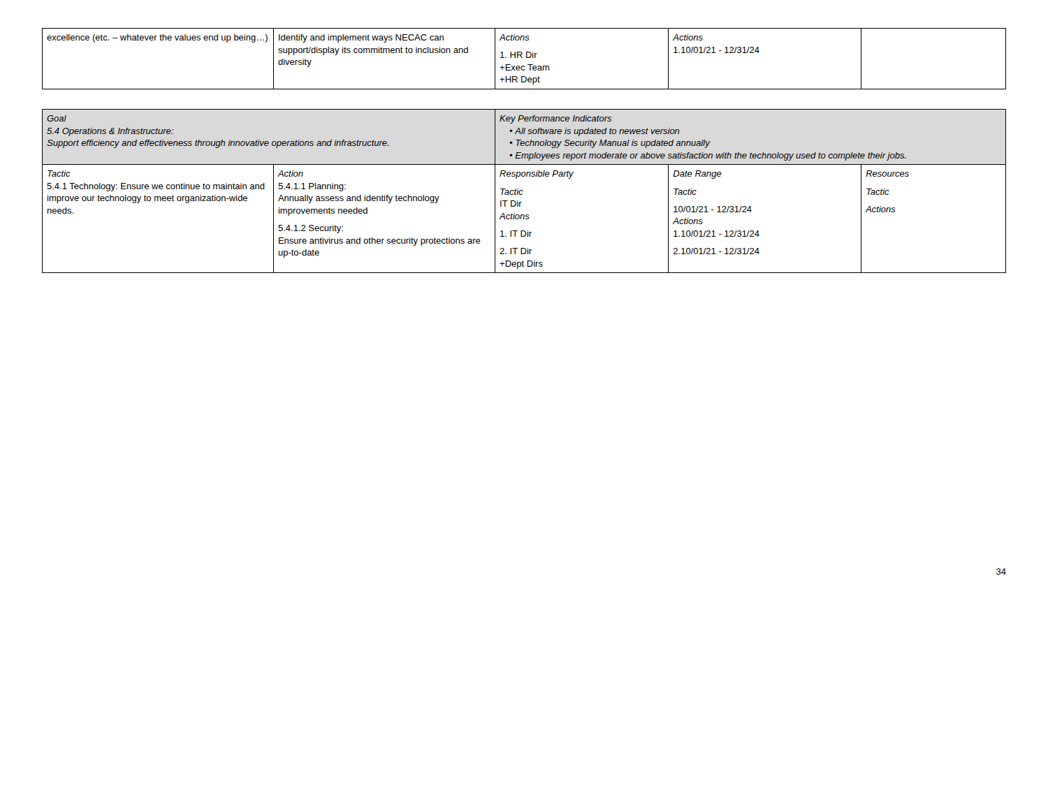| excellence (etc. – whatever the values end up being…) | Identify and implement ways NECAC can support/display its commitment to inclusion and diversity | Actions 1. HR Dir +Exec Team +HR Dept | Actions 1.10/01/21 - 12/31/24 | |
| Goal 5.4 Operations & Infrastructure: Support efficiency and effectiveness through innovative operations and infrastructure. | Key Performance Indicators All software is updated to newest version Technology Security Manual is updated annually Employees report moderate or above satisfaction with the technology used to complete their jobs. |
| Tactic 5.4.1 Technology: Ensure we continue to maintain and improve our technology to meet organization-wide needs. | Action 5.4.1.1 Planning: Annually assess and identify technology improvements needed 5.4.1.2 Security: Ensure antivirus and other security protections are up-to-date | Responsible Party Tactic IT Dir Actions 1. IT Dir 2. IT Dir +Dept Dirs | Date Range Tactic 10/01/21 - 12/31/24 Actions 1.10/01/21 - 12/31/24 2.10/01/21 - 12/31/24 | Resources Tactic Actions |
34